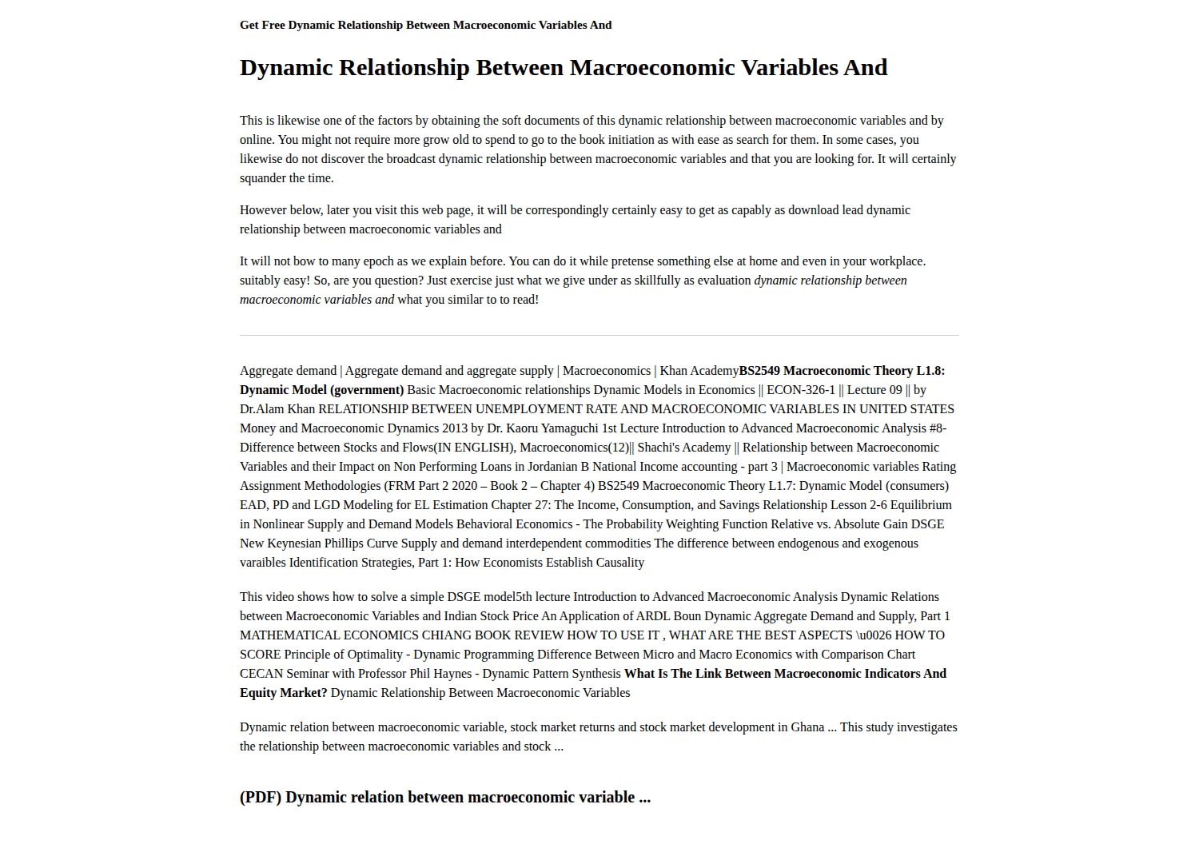Get Free Dynamic Relationship Between Macroeconomic Variables And
Dynamic Relationship Between Macroeconomic Variables And
This is likewise one of the factors by obtaining the soft documents of this dynamic relationship between macroeconomic variables and by online. You might not require more grow old to spend to go to the book initiation as with ease as search for them. In some cases, you likewise do not discover the broadcast dynamic relationship between macroeconomic variables and that you are looking for. It will certainly squander the time.
However below, later you visit this web page, it will be correspondingly certainly easy to get as capably as download lead dynamic relationship between macroeconomic variables and
It will not bow to many epoch as we explain before. You can do it while pretense something else at home and even in your workplace. suitably easy! So, are you question? Just exercise just what we give under as skillfully as evaluation dynamic relationship between macroeconomic variables and what you similar to to read!
Aggregate demand | Aggregate demand and aggregate supply | Macroeconomics | Khan AcademyBS2549 Macroeconomic Theory L1.8: Dynamic Model (government) Basic Macroeconomic relationships Dynamic Models in Economics || ECON-326-1 || Lecture 09 || by Dr.Alam Khan RELATIONSHIP BETWEEN UNEMPLOYMENT RATE AND MACROECONOMIC VARIABLES IN UNITED STATES Money and Macroeconomic Dynamics 2013 by Dr. Kaoru Yamaguchi 1st Lecture Introduction to Advanced Macroeconomic Analysis #8- Difference between Stocks and Flows(IN ENGLISH), Macroeconomics(12)|| Shachi's Academy || Relationship between Macroeconomic Variables and their Impact on Non Performing Loans in Jordanian B National Income accounting - part 3 | Macroeconomic variables Rating Assignment Methodologies (FRM Part 2 2020 – Book 2 – Chapter 4) BS2549 Macroeconomic Theory L1.7: Dynamic Model (consumers) EAD, PD and LGD Modeling for EL Estimation Chapter 27: The Income, Consumption, and Savings Relationship Lesson 2-6 Equilibrium in Nonlinear Supply and Demand Models Behavioral Economics - The Probability Weighting Function Relative vs. Absolute Gain DSGE New Keynesian Phillips Curve Supply and demand interdependent commodities The difference between endogenous and exogenous varaibles Identification Strategies, Part 1: How Economists Establish Causality
This video shows how to solve a simple DSGE model5th lecture Introduction to Advanced Macroeconomic Analysis Dynamic Relations between Macroeconomic Variables and Indian Stock Price An Application of ARDL Boun Dynamic Aggregate Demand and Supply, Part 1 MATHEMATICAL ECONOMICS CHIANG BOOK REVIEW HOW TO USE IT , WHAT ARE THE BEST ASPECTS \u0026 HOW TO SCORE Principle of Optimality - Dynamic Programming Difference Between Micro and Macro Economics with Comparison Chart CECAN Seminar with Professor Phil Haynes - Dynamic Pattern Synthesis What Is The Link Between Macroeconomic Indicators And Equity Market? Dynamic Relationship Between Macroeconomic Variables
Dynamic relation between macroeconomic variable, stock market returns and stock market development in Ghana ... This study investigates the relationship between macroeconomic variables and stock ...
(PDF) Dynamic relation between macroeconomic variable ...